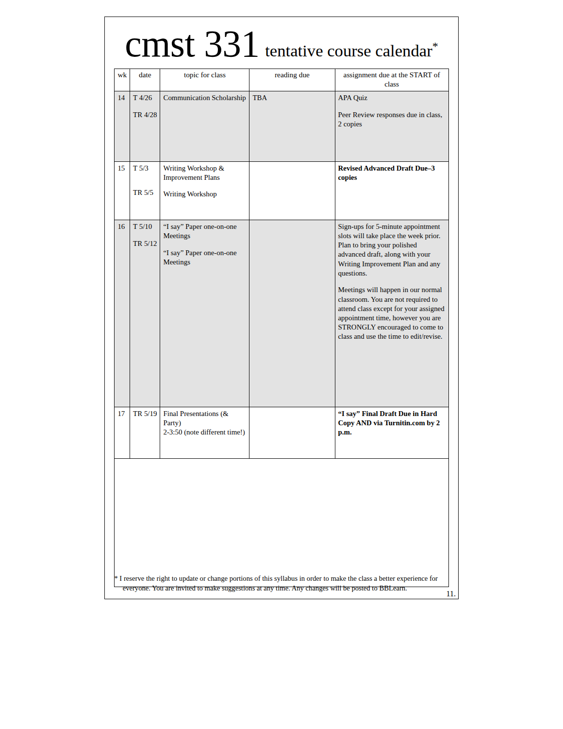cmst 331 tentative course calendar*
| wk | date | topic for class | reading due | assignment due at the START of class |
| --- | --- | --- | --- | --- |
| 14 | T 4/26 TR 4/28 | Communication Scholarship | TBA | APA Quiz Peer Review responses due in class, 2 copies |
| 15 | T 5/3 TR 5/5 | Writing Workshop & Improvement Plans Writing Workshop | | Revised Advanced Draft Due–3 copies |
| 16 | T 5/10 TR 5/12 | “I say” Paper one-on-one Meetings “I say” Paper one-on-one Meetings | | Sign-ups for 5-minute appointment slots will take place the week prior. Plan to bring your polished advanced draft, along with your Writing Improvement Plan and any questions. Meetings will happen in our normal classroom. You are not required to attend class except for your assigned appointment time, however you are STRONGLY encouraged to come to class and use the time to edit/revise. |
| 17 | TR 5/19 | Final Presentations (& Party) 2-3:50 (note different time!) | | “I say” Final Draft Due in Hard Copy AND via Turnitin.com by 2 p.m. |
* I reserve the right to update or change portions of this syllabus in order to make the class a better experience for everyone. You are invited to make suggestions at any time. Any changes will be posted to BBLearn.
11.